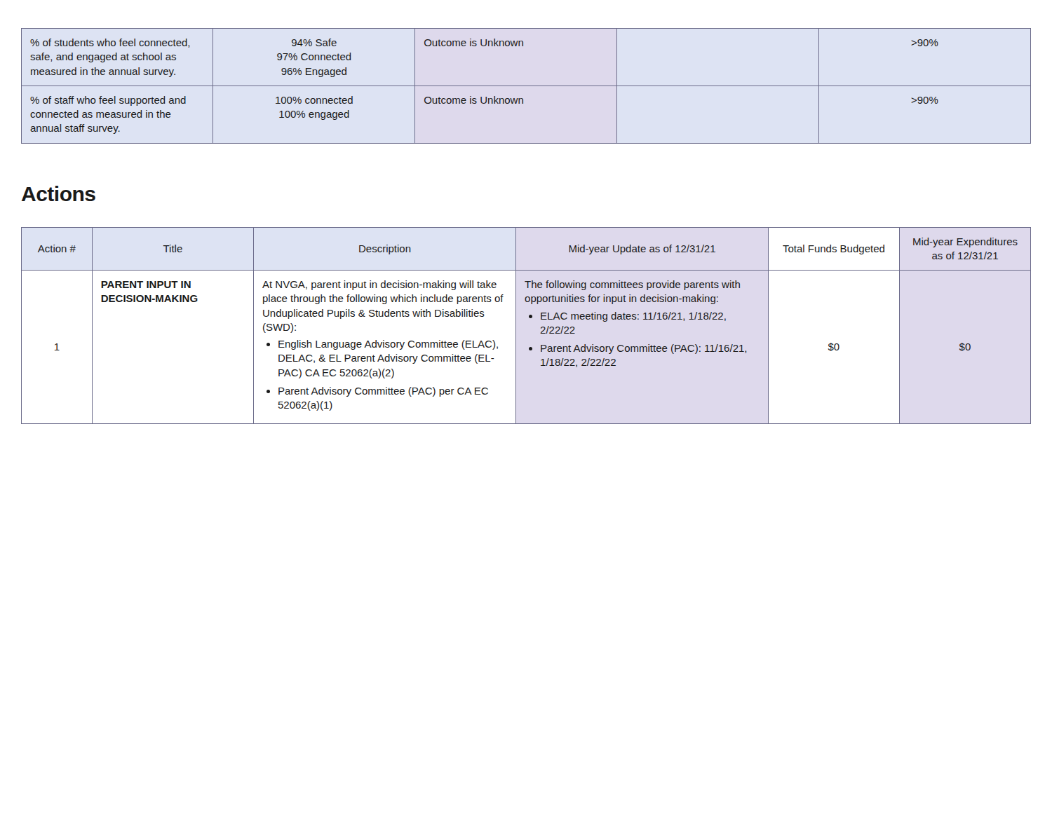| % of students who feel connected, safe, and engaged at school as measured in the annual survey. | 94% Safe 97% Connected 96% Engaged | Outcome is Unknown | | >90% |
| % of staff who feel supported and connected as measured in the annual staff survey. | 100% connected 100% engaged | Outcome is Unknown | | >90% |
Actions
| Action # | Title | Description | Mid-year Update as of 12/31/21 | Total Funds Budgeted | Mid-year Expenditures as of 12/31/21 |
| --- | --- | --- | --- | --- | --- |
| 1 | PARENT INPUT IN DECISION-MAKING | At NVGA, parent input in decision-making will take place through the following which include parents of Unduplicated Pupils & Students with Disabilities (SWD): English Language Advisory Committee (ELAC), DELAC, & EL Parent Advisory Committee (EL-PAC) CA EC 52062(a)(2) Parent Advisory Committee (PAC) per CA EC 52062(a)(1) | The following committees provide parents with opportunities for input in decision-making: ELAC meeting dates: 11/16/21, 1/18/22, 2/22/22 Parent Advisory Committee (PAC): 11/16/21, 1/18/22, 2/22/22 | $0 | $0 |